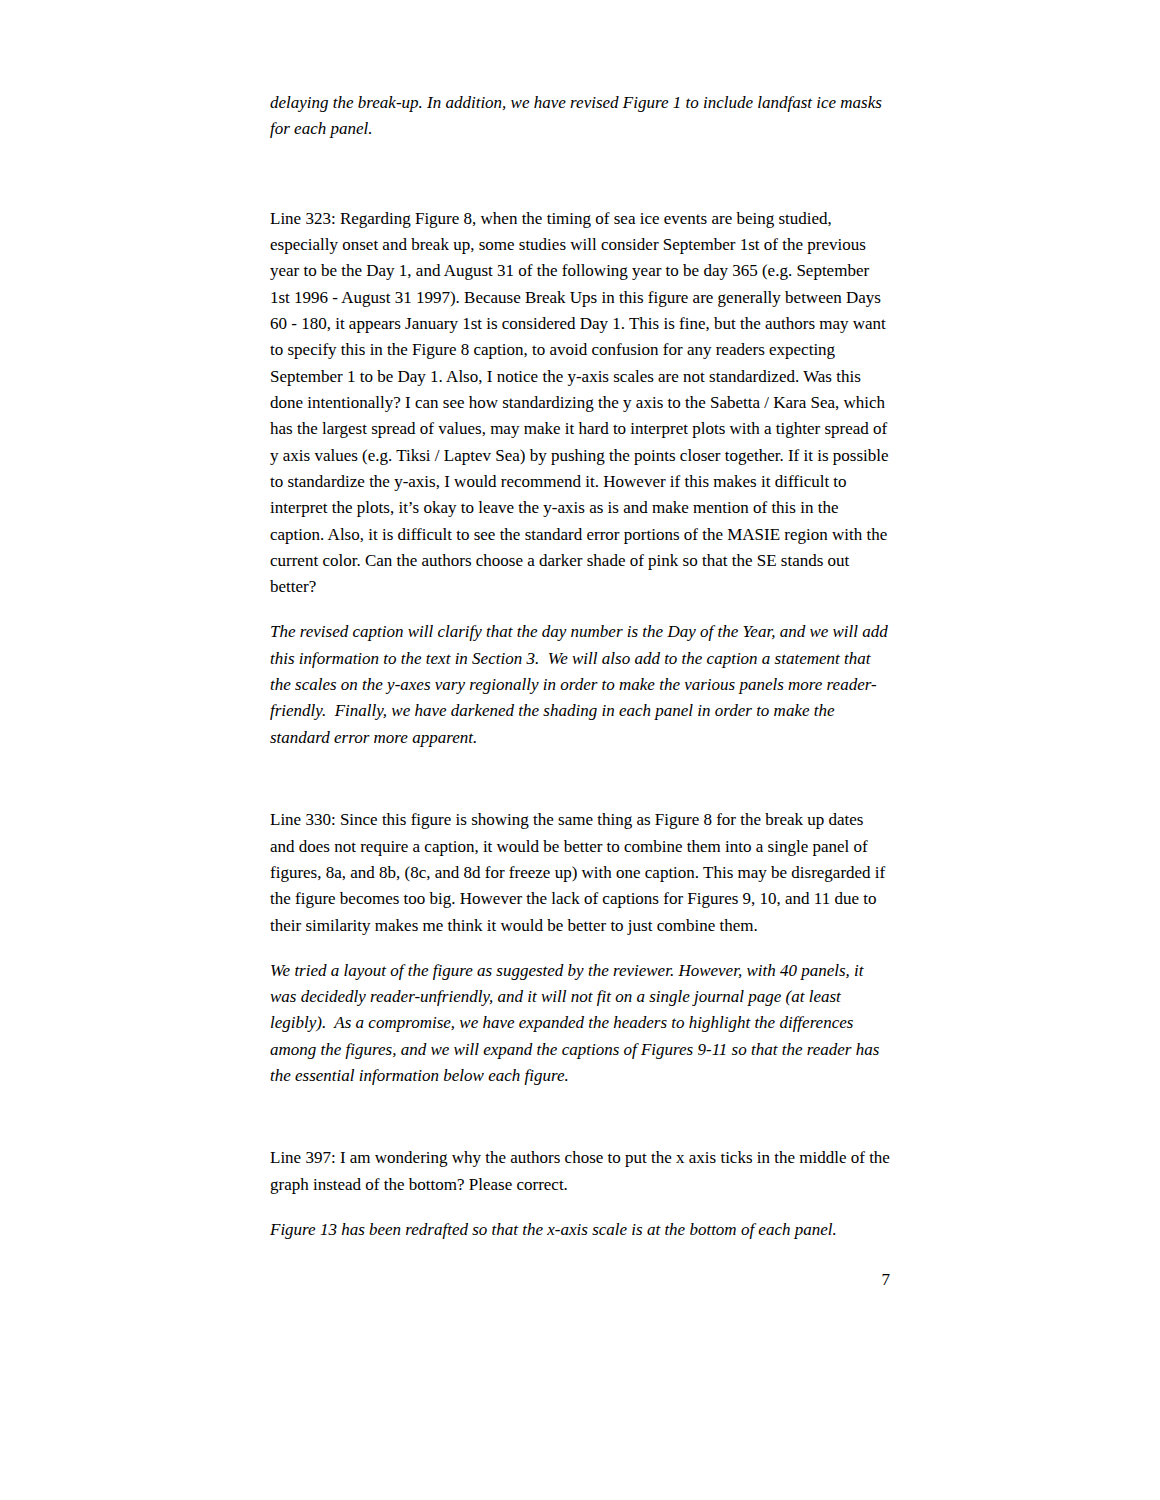delaying the break-up. In addition, we have revised Figure 1 to include landfast ice masks for each panel.
Line 323: Regarding Figure 8, when the timing of sea ice events are being studied, especially onset and break up, some studies will consider September 1st of the previous year to be the Day 1, and August 31 of the following year to be day 365 (e.g. September 1st 1996 - August 31 1997). Because Break Ups in this figure are generally between Days 60 - 180, it appears January 1st is considered Day 1. This is fine, but the authors may want to specify this in the Figure 8 caption, to avoid confusion for any readers expecting September 1 to be Day 1. Also, I notice the y-axis scales are not standardized. Was this done intentionally? I can see how standardizing the y axis to the Sabetta / Kara Sea, which has the largest spread of values, may make it hard to interpret plots with a tighter spread of y axis values (e.g. Tiksi / Laptev Sea) by pushing the points closer together. If it is possible to standardize the y-axis, I would recommend it. However if this makes it difficult to interpret the plots, it’s okay to leave the y-axis as is and make mention of this in the caption. Also, it is difficult to see the standard error portions of the MASIE region with the current color. Can the authors choose a darker shade of pink so that the SE stands out better?
The revised caption will clarify that the day number is the Day of the Year, and we will add this information to the text in Section 3. We will also add to the caption a statement that the scales on the y-axes vary regionally in order to make the various panels more reader-friendly. Finally, we have darkened the shading in each panel in order to make the standard error more apparent.
Line 330: Since this figure is showing the same thing as Figure 8 for the break up dates and does not require a caption, it would be better to combine them into a single panel of figures, 8a, and 8b, (8c, and 8d for freeze up) with one caption. This may be disregarded if the figure becomes too big. However the lack of captions for Figures 9, 10, and 11 due to their similarity makes me think it would be better to just combine them.
We tried a layout of the figure as suggested by the reviewer. However, with 40 panels, it was decidedly reader-unfriendly, and it will not fit on a single journal page (at least legibly). As a compromise, we have expanded the headers to highlight the differences among the figures, and we will expand the captions of Figures 9-11 so that the reader has the essential information below each figure.
Line 397: I am wondering why the authors chose to put the x axis ticks in the middle of the graph instead of the bottom? Please correct.
Figure 13 has been redrafted so that the x-axis scale is at the bottom of each panel.
7